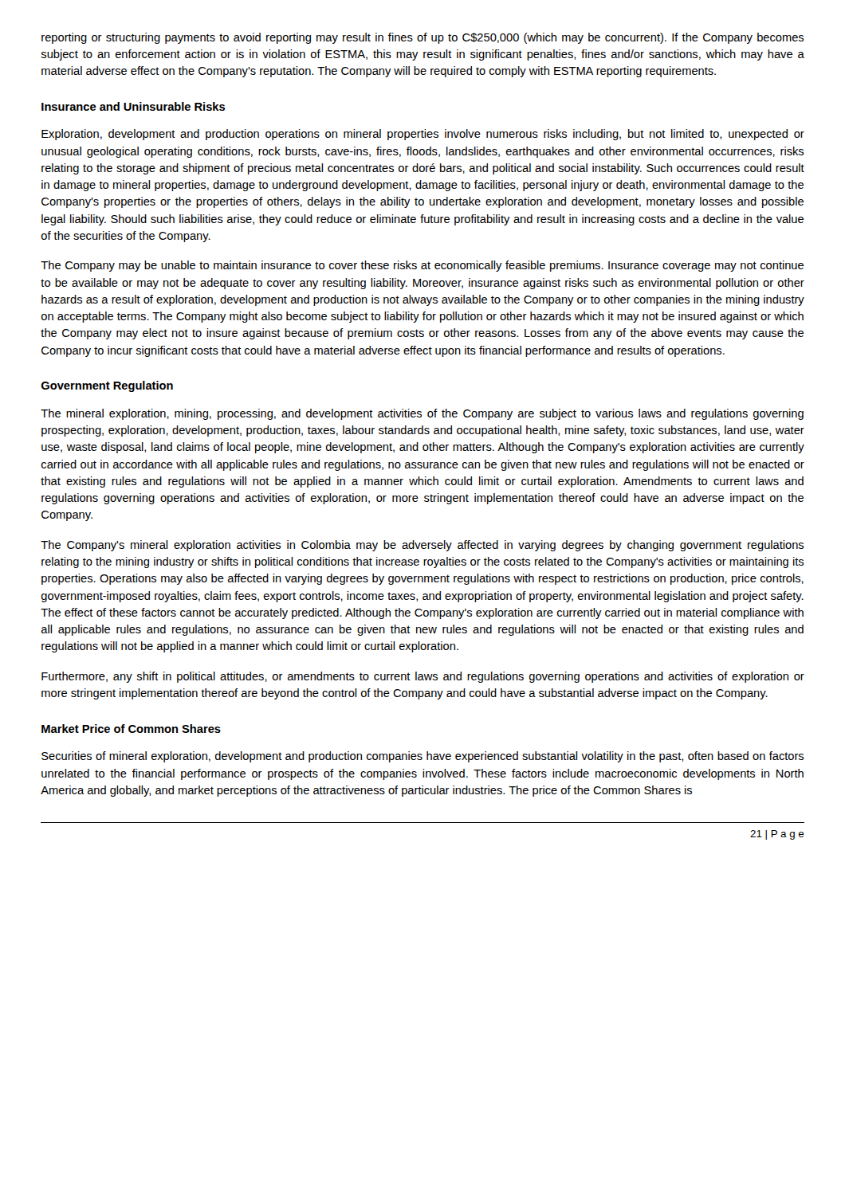reporting or structuring payments to avoid reporting may result in fines of up to C$250,000 (which may be concurrent). If the Company becomes subject to an enforcement action or is in violation of ESTMA, this may result in significant penalties, fines and/or sanctions, which may have a material adverse effect on the Company's reputation. The Company will be required to comply with ESTMA reporting requirements.
Insurance and Uninsurable Risks
Exploration, development and production operations on mineral properties involve numerous risks including, but not limited to, unexpected or unusual geological operating conditions, rock bursts, cave-ins, fires, floods, landslides, earthquakes and other environmental occurrences, risks relating to the storage and shipment of precious metal concentrates or doré bars, and political and social instability. Such occurrences could result in damage to mineral properties, damage to underground development, damage to facilities, personal injury or death, environmental damage to the Company's properties or the properties of others, delays in the ability to undertake exploration and development, monetary losses and possible legal liability. Should such liabilities arise, they could reduce or eliminate future profitability and result in increasing costs and a decline in the value of the securities of the Company.
The Company may be unable to maintain insurance to cover these risks at economically feasible premiums. Insurance coverage may not continue to be available or may not be adequate to cover any resulting liability. Moreover, insurance against risks such as environmental pollution or other hazards as a result of exploration, development and production is not always available to the Company or to other companies in the mining industry on acceptable terms. The Company might also become subject to liability for pollution or other hazards which it may not be insured against or which the Company may elect not to insure against because of premium costs or other reasons. Losses from any of the above events may cause the Company to incur significant costs that could have a material adverse effect upon its financial performance and results of operations.
Government Regulation
The mineral exploration, mining, processing, and development activities of the Company are subject to various laws and regulations governing prospecting, exploration, development, production, taxes, labour standards and occupational health, mine safety, toxic substances, land use, water use, waste disposal, land claims of local people, mine development, and other matters. Although the Company's exploration activities are currently carried out in accordance with all applicable rules and regulations, no assurance can be given that new rules and regulations will not be enacted or that existing rules and regulations will not be applied in a manner which could limit or curtail exploration. Amendments to current laws and regulations governing operations and activities of exploration, or more stringent implementation thereof could have an adverse impact on the Company.
The Company's mineral exploration activities in Colombia may be adversely affected in varying degrees by changing government regulations relating to the mining industry or shifts in political conditions that increase royalties or the costs related to the Company's activities or maintaining its properties. Operations may also be affected in varying degrees by government regulations with respect to restrictions on production, price controls, government-imposed royalties, claim fees, export controls, income taxes, and expropriation of property, environmental legislation and project safety. The effect of these factors cannot be accurately predicted. Although the Company's exploration are currently carried out in material compliance with all applicable rules and regulations, no assurance can be given that new rules and regulations will not be enacted or that existing rules and regulations will not be applied in a manner which could limit or curtail exploration.
Furthermore, any shift in political attitudes, or amendments to current laws and regulations governing operations and activities of exploration or more stringent implementation thereof are beyond the control of the Company and could have a substantial adverse impact on the Company.
Market Price of Common Shares
Securities of mineral exploration, development and production companies have experienced substantial volatility in the past, often based on factors unrelated to the financial performance or prospects of the companies involved. These factors include macroeconomic developments in North America and globally, and market perceptions of the attractiveness of particular industries. The price of the Common Shares is
21 | P a g e